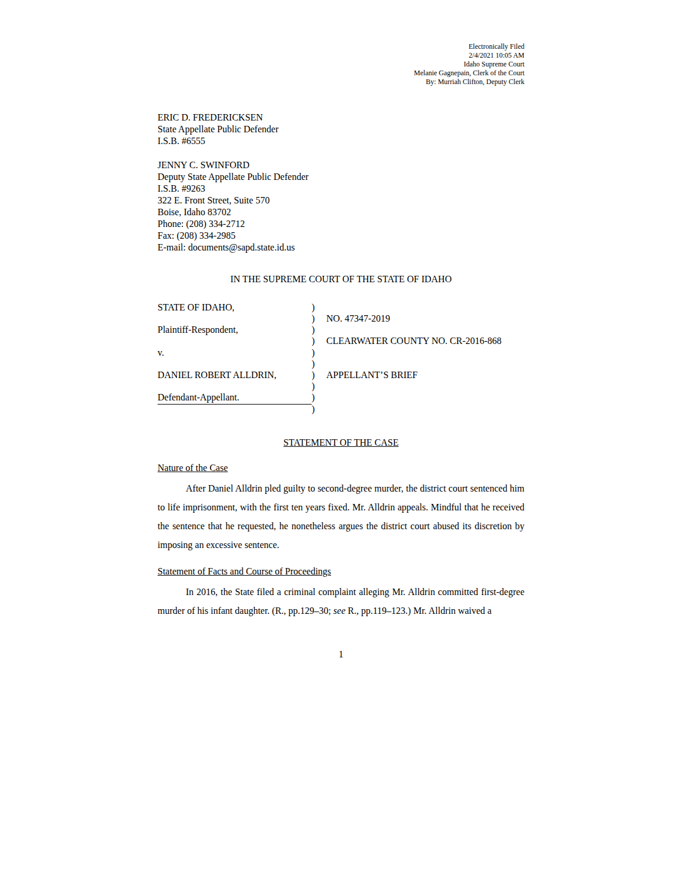Electronically Filed
2/4/2021 10:05 AM
Idaho Supreme Court
Melanie Gagnepain, Clerk of the Court
By: Murriah Clifton, Deputy Clerk
ERIC D. FREDERICKSEN
State Appellate Public Defender
I.S.B. #6555
JENNY C. SWINFORD
Deputy State Appellate Public Defender
I.S.B. #9263
322 E. Front Street, Suite 570
Boise, Idaho 83702
Phone: (208) 334-2712
Fax: (208) 334-2985
E-mail: documents@sapd.state.id.us
IN THE SUPREME COURT OF THE STATE OF IDAHO
| STATE OF IDAHO, | ) | |
| | ) | NO. 47347-2019 |
| Plaintiff-Respondent, | ) | |
| | ) | CLEARWATER COUNTY NO. CR-2016-868 |
| v. | ) | |
| | ) | |
| DANIEL ROBERT ALLDRIN, | ) | APPELLANT’S BRIEF |
| | ) | |
| Defendant-Appellant. | ) | |
| | ) | |
STATEMENT OF THE CASE
Nature of the Case
After Daniel Alldrin pled guilty to second-degree murder, the district court sentenced him to life imprisonment, with the first ten years fixed. Mr. Alldrin appeals. Mindful that he received the sentence that he requested, he nonetheless argues the district court abused its discretion by imposing an excessive sentence.
Statement of Facts and Course of Proceedings
In 2016, the State filed a criminal complaint alleging Mr. Alldrin committed first-degree murder of his infant daughter. (R., pp.129–30; see R., pp.119–123.) Mr. Alldrin waived a
1